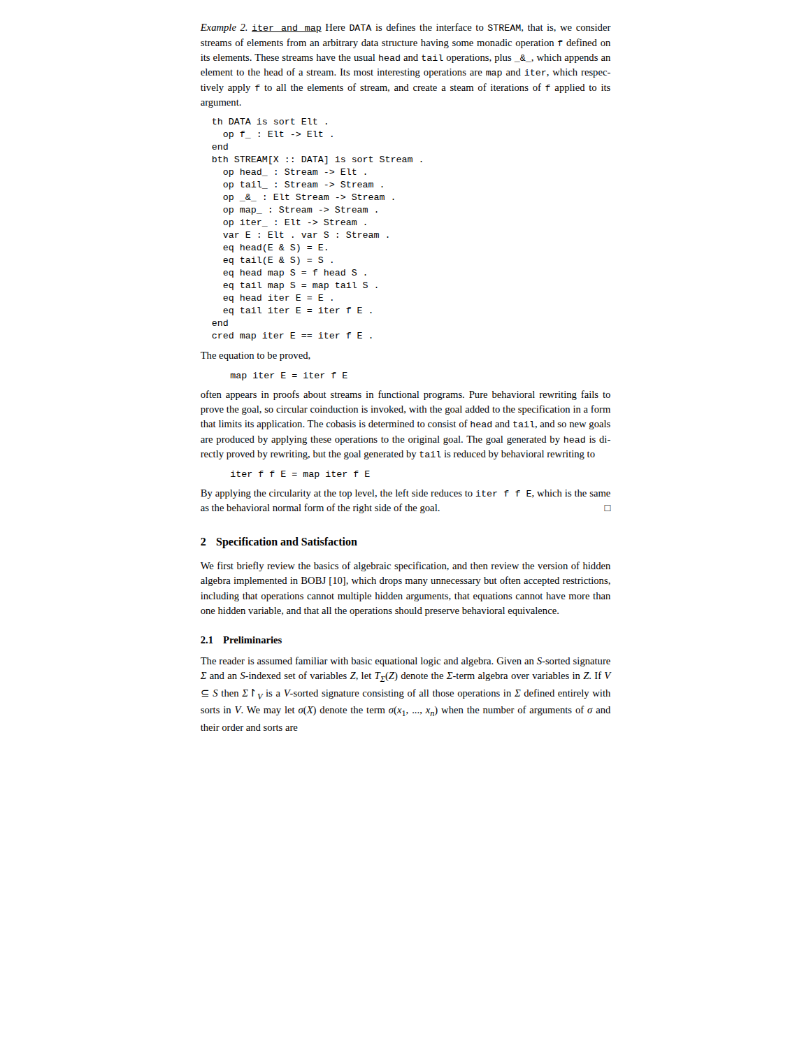Example 2. iter and map Here DATA is defines the interface to STREAM, that is, we consider streams of elements from an arbitrary data structure having some monadic operation f defined on its elements. These streams have the usual head and tail operations, plus _&_, which appends an element to the head of a stream. Its most interesting operations are map and iter, which respectively apply f to all the elements of stream, and create a steam of iterations of f applied to its argument.
th DATA is sort Elt .
  op f_ : Elt -> Elt .
end
bth STREAM[X :: DATA] is sort Stream .
  op head_ : Stream -> Elt .
  op tail_ : Stream -> Stream .
  op _&_ : Elt Stream -> Stream .
  op map_ : Stream -> Stream .
  op iter_ : Elt -> Stream .
  var E : Elt . var S : Stream .
  eq head(E & S) = E.
  eq tail(E & S) = S .
  eq head map S = f head S .
  eq tail map S = map tail S .
  eq head iter E = E .
  eq tail iter E = iter f E .
end
cred map iter E == iter f E .
The equation to be proved,
map iter E = iter f E
often appears in proofs about streams in functional programs. Pure behavioral rewriting fails to prove the goal, so circular coinduction is invoked, with the goal added to the specification in a form that limits its application. The cobasis is determined to consist of head and tail, and so new goals are produced by applying these operations to the original goal. The goal generated by head is directly proved by rewriting, but the goal generated by tail is reduced by behavioral rewriting to
iter f f E = map iter f E
By applying the circularity at the top level, the left side reduces to iter f f E, which is the same as the behavioral normal form of the right side of the goal. □
2 Specification and Satisfaction
We first briefly review the basics of algebraic specification, and then review the version of hidden algebra implemented in BOBJ [10], which drops many unnecessary but often accepted restrictions, including that operations cannot multiple hidden arguments, that equations cannot have more than one hidden variable, and that all the operations should preserve behavioral equivalence.
2.1 Preliminaries
The reader is assumed familiar with basic equational logic and algebra. Given an S-sorted signature Σ and an S-indexed set of variables Z, let TΣ(Z) denote the Σ-term algebra over variables in Z. If V ⊆ S then Σ↾V is a V-sorted signature consisting of all those operations in Σ defined entirely with sorts in V. We may let σ(X) denote the term σ(x1, ..., xn) when the number of arguments of σ and their order and sorts are